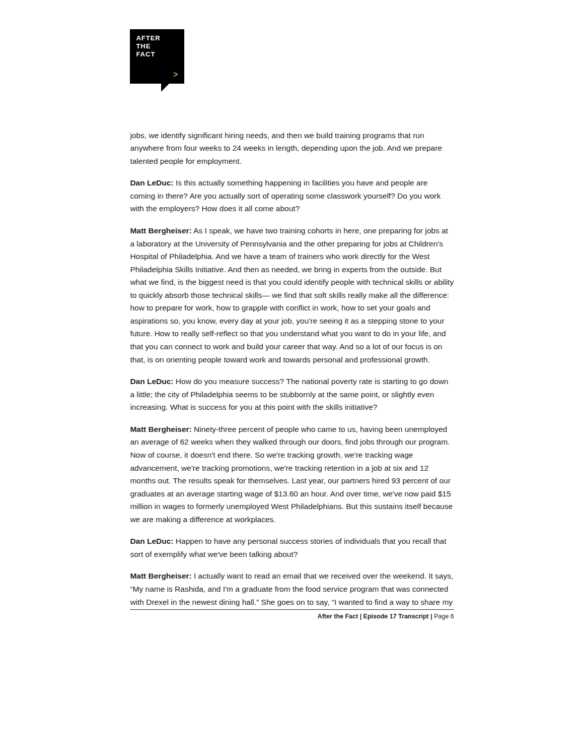AFTER
THE
FACT >
jobs, we identify significant hiring needs, and then we build training programs that run anywhere from four weeks to 24 weeks in length, depending upon the job. And we prepare talented people for employment.
Dan LeDuc: Is this actually something happening in facilities you have and people are coming in there? Are you actually sort of operating some classwork yourself? Do you work with the employers? How does it all come about?
Matt Bergheiser: As I speak, we have two training cohorts in here, one preparing for jobs at a laboratory at the University of Pennsylvania and the other preparing for jobs at Children's Hospital of Philadelphia. And we have a team of trainers who work directly for the West Philadelphia Skills Initiative. And then as needed, we bring in experts from the outside. But what we find, is the biggest need is that you could identify people with technical skills or ability to quickly absorb those technical skills— we find that soft skills really make all the difference: how to prepare for work, how to grapple with conflict in work, how to set your goals and aspirations so, you know, every day at your job, you're seeing it as a stepping stone to your future. How to really self-reflect so that you understand what you want to do in your life, and that you can connect to work and build your career that way. And so a lot of our focus is on that, is on orienting people toward work and towards personal and professional growth.
Dan LeDuc: How do you measure success? The national poverty rate is starting to go down a little; the city of Philadelphia seems to be stubbornly at the same point, or slightly even increasing. What is success for you at this point with the skills initiative?
Matt Bergheiser: Ninety-three percent of people who came to us, having been unemployed an average of 62 weeks when they walked through our doors, find jobs through our program. Now of course, it doesn't end there. So we're tracking growth, we're tracking wage advancement, we're tracking promotions, we're tracking retention in a job at six and 12 months out. The results speak for themselves. Last year, our partners hired 93 percent of our graduates at an average starting wage of $13.60 an hour. And over time, we've now paid $15 million in wages to formerly unemployed West Philadelphians. But this sustains itself because we are making a difference at workplaces.
Dan LeDuc: Happen to have any personal success stories of individuals that you recall that sort of exemplify what we've been talking about?
Matt Bergheiser: I actually want to read an email that we received over the weekend. It says, “My name is Rashida, and I'm a graduate from the food service program that was connected with Drexel in the newest dining hall.” She goes on to say, “I wanted to find a way to share my
After the Fact | Episode 17 Transcript | Page 6